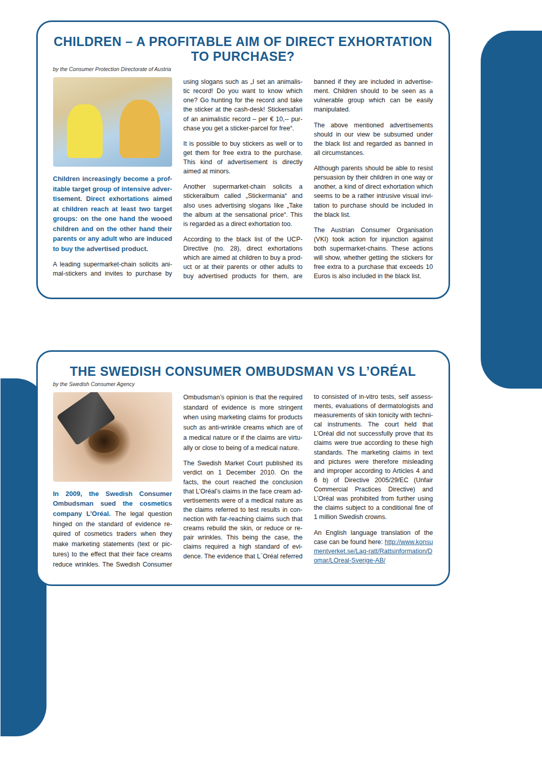P A G E 3
Children – a profitable aim of direct exhortation to purchase?
by the Consumer Protection Directorate of Austria
Children increasingly become a profitable target group of intensive advertisement. Direct exhortations aimed at children reach at least two target groups: on the one hand the wooed children and on the other hand their parents or any adult who are induced to buy the advertised product.
A leading supermarket-chain solicits animal-stickers and invites to purchase by using slogans such as „I set an animalistic record! Do you want to know which one? Go hunting for the record and take the sticker at the cash-desk! Stickersafari of an animalistic record – per € 10,-- purchase you get a sticker-parcel for free“.
It is possible to buy stickers as well or to get them for free extra to the purchase. This kind of advertisement is directly aimed at minors.
Another supermarket-chain solicits a stickeralbum called „Stickermania“ and also uses advertising slogans like „Take the album at the sensational price“. This is regarded as a direct exhortation too.
According to the black list of the UCP-Directive (no. 28), direct exhortations which are aimed at children to buy a product or at their parents or other adults to buy advertised products for them, are banned if they are included in advertisement. Children should to be seen as a vulnerable group which can be easily manipulated.
The above mentioned advertisements should in our view be subsumed under the black list and regarded as banned in all circumstances.
Although parents should be able to resist persuasion by their children in one way or another, a kind of direct exhortation which seems to be a rather intrusive visual invitation to purchase should be included in the black list.
The Austrian Consumer Organisation (VKI) took action for injunction against both supermarket-chains. These actions will show, whether getting the stickers for free extra to a purchase that exceeds 10 Euros is also included in the black list.
The Swedish Consumer Ombudsman vs L’Oréal
by the Swedish Consumer Agency
In 2009, the Swedish Consumer Ombudsman sued the cosmetics company L’Oréal. The legal question hinged on the standard of evidence required of cosmetics traders when they make marketing statements (text or pictures) to the effect that their face creams reduce wrinkles. The Swedish Consumer Ombudsman’s opinion is that the required standard of evidence is more stringent when using marketing claims for products such as anti-wrinkle creams which are of a medical nature or if the claims are virtually or close to being of a medical nature.
The Swedish Market Court published its verdict on 1 December 2010. On the facts, the court reached the conclusion that L’Oréal’s claims in the face cream advertisements were of a medical nature as the claims referred to test results in connection with far-reaching claims such that creams rebuild the skin, or reduce or repair wrinkles. This being the case, the claims required a high standard of evidence. The evidence that L´Oréal referred to consisted of in-vitro tests, self assessments, evaluations of dermatologists and measurements of skin tonicity with technical instruments. The court held that L’Oréal did not successfully prove that its claims were true according to these high standards. The marketing claims in text and pictures were therefore misleading and improper according to Articles 4 and 6 b) of Directive 2005/29/EC (Unfair Commercial Practices Directive) and L’Oréal was prohibited from further using the claims subject to a conditional fine of 1 million Swedish crowns.
An English language translation of the case can be found here: http://www.konsumentverket.se/Lag-ratt/Rattsinformation/Domar/LOreal-Sverige-AB/